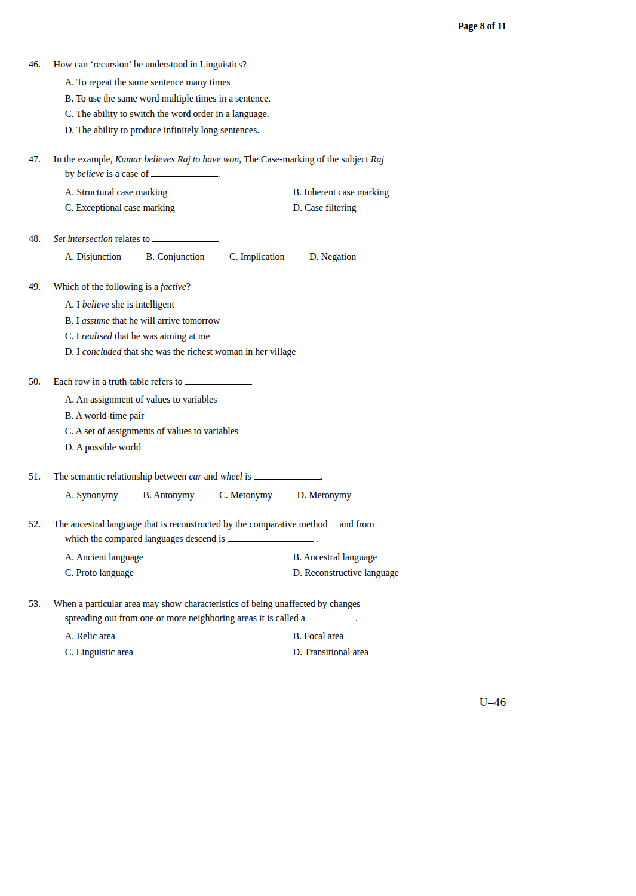Page 8 of 11
46. How can ‘recursion’ be understood in Linguistics?
A. To repeat the same sentence many times
B. To use the same word multiple times in a sentence.
C. The ability to switch the word order in a language.
D. The ability to produce infinitely long sentences.
47. In the example, Kumar believes Raj to have won, The Case-marking of the subject Raj by believe is a case of .
A. Structural case marking
B. Inherent case marking
C. Exceptional case marking
D. Case filtering
48. Set intersection relates to
A. Disjunction B. Conjunction C. Implication D. Negation
49. Which of the following is a factive?
A. I believe she is intelligent
B. I assume that he will arrive tomorrow
C. I realised that he was aiming at me
D. I concluded that she was the richest woman in her village
50. Each row in a truth-table refers to
A. An assignment of values to variables
B. A world-time pair
C. A set of assignments of values to variables
D. A possible world
51. The semantic relationship between car and wheel is .
A. Synonymy B. Antonymy C. Metonymy D. Meronymy
52. The ancestral language that is reconstructed by the comparative method and from which the compared languages descend is .
A. Ancient language
B. Ancestral language
C. Proto language
D. Reconstructive language
53. When a particular area may show characteristics of being unaffected by changes spreading out from one or more neighboring areas it is called a .
A. Relic area
B. Focal area
C. Linguistic area
D. Transitional area
U–46